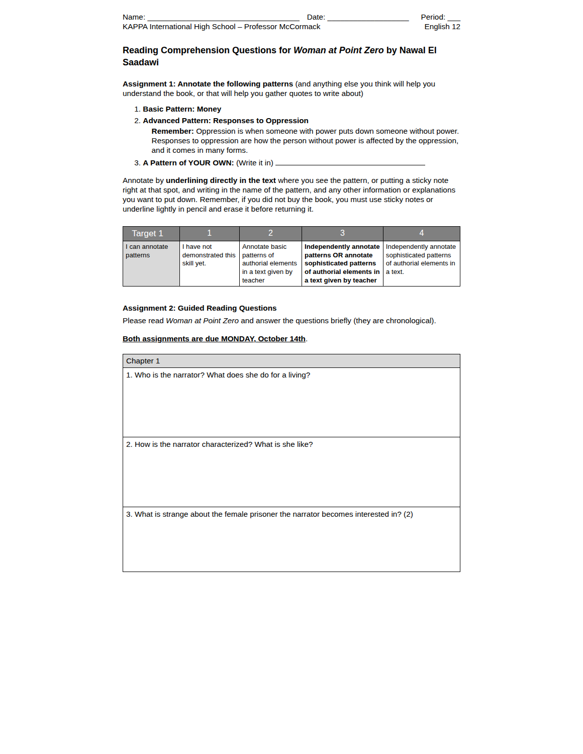Name: ______________________________________________________________
Date: ___________________
Period: ___
KAPPA International High School – Professor McCormack
English 12
Reading Comprehension Questions for Woman at Point Zero by Nawal El Saadawi
Assignment 1: Annotate the following patterns (and anything else you think will help you understand the book, or that will help you gather quotes to write about)
Basic Pattern: Money
Advanced Pattern: Responses to Oppression
Remember: Oppression is when someone with power puts down someone without power. Responses to oppression are how the person without power is affected by the oppression, and it comes in many forms.
A Pattern of YOUR OWN: (Write it in)
Annotate by underlining directly in the text where you see the pattern, or putting a sticky note right at that spot, and writing in the name of the pattern, and any other information or explanations you want to put down. Remember, if you did not buy the book, you must use sticky notes or underline lightly in pencil and erase it before returning it.
| Target 1 | 1 | 2 | 3 | 4 |
| --- | --- | --- | --- | --- |
| I can annotate patterns | I have not demonstrated this skill yet. | Annotate basic patterns of authorial elements in a text given by teacher | Independently annotate patterns OR annotate sophisticated patterns of authorial elements in a text given by teacher | Independently annotate sophisticated patterns of authorial elements in a text. |
Assignment 2: Guided Reading Questions
Please read Woman at Point Zero and answer the questions briefly (they are chronological).
Both assignments are due MONDAY, October 14th.
| Chapter 1 |
| 1. Who is the narrator? What does she do for a living? |
| 2. How is the narrator characterized? What is she like? |
| 3. What is strange about the female prisoner the narrator becomes interested in? (2) |